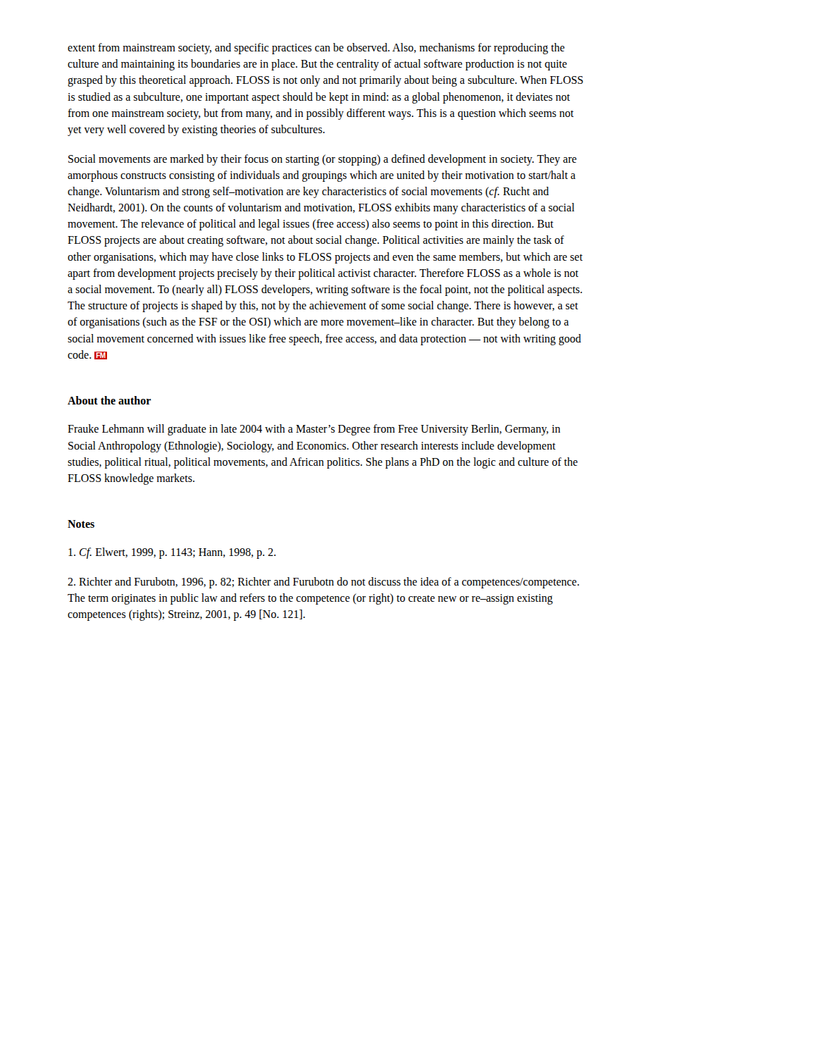extent from mainstream society, and specific practices can be observed. Also, mechanisms for reproducing the culture and maintaining its boundaries are in place. But the centrality of actual software production is not quite grasped by this theoretical approach. FLOSS is not only and not primarily about being a subculture. When FLOSS is studied as a subculture, one important aspect should be kept in mind: as a global phenomenon, it deviates not from one mainstream society, but from many, and in possibly different ways. This is a question which seems not yet very well covered by existing theories of subcultures.
Social movements are marked by their focus on starting (or stopping) a defined development in society. They are amorphous constructs consisting of individuals and groupings which are united by their motivation to start/halt a change. Voluntarism and strong self–motivation are key characteristics of social movements (cf. Rucht and Neidhardt, 2001). On the counts of voluntarism and motivation, FLOSS exhibits many characteristics of a social movement. The relevance of political and legal issues (free access) also seems to point in this direction. But FLOSS projects are about creating software, not about social change. Political activities are mainly the task of other organisations, which may have close links to FLOSS projects and even the same members, but which are set apart from development projects precisely by their political activist character. Therefore FLOSS as a whole is not a social movement. To (nearly all) FLOSS developers, writing software is the focal point, not the political aspects. The structure of projects is shaped by this, not by the achievement of some social change. There is however, a set of organisations (such as the FSF or the OSI) which are more movement–like in character. But they belong to a social movement concerned with issues like free speech, free access, and data protection — not with writing good code. FM
About the author
Frauke Lehmann will graduate in late 2004 with a Master’s Degree from Free University Berlin, Germany, in Social Anthropology (Ethnologie), Sociology, and Economics. Other research interests include development studies, political ritual, political movements, and African politics. She plans a PhD on the logic and culture of the FLOSS knowledge markets.
Notes
1. Cf. Elwert, 1999, p. 1143; Hann, 1998, p. 2.
2. Richter and Furubotn, 1996, p. 82; Richter and Furubotn do not discuss the idea of a competences/competence. The term originates in public law and refers to the competence (or right) to create new or re–assign existing competences (rights); Streinz, 2001, p. 49 [No. 121].